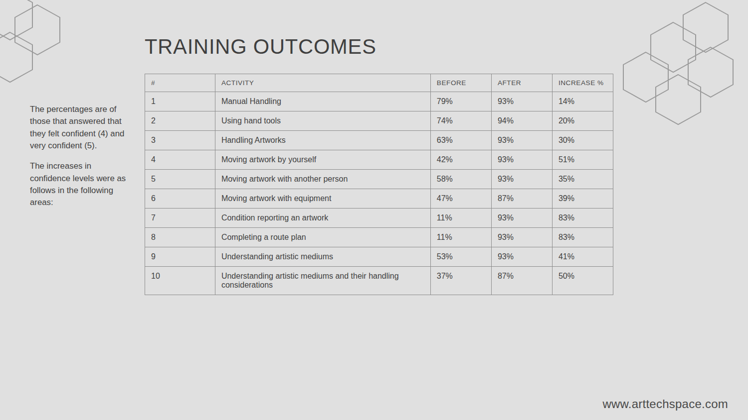TRAINING OUTCOMES
The percentages are of those that answered that they felt confident (4) and very confident (5).
The increases in confidence levels were as follows in the following areas:
| # | Activity | Before | After | Increase % |
| --- | --- | --- | --- | --- |
| 1 | Manual Handling | 79% | 93% | 14% |
| 2 | Using hand tools | 74% | 94% | 20% |
| 3 | Handling Artworks | 63% | 93% | 30% |
| 4 | Moving artwork by yourself | 42% | 93% | 51% |
| 5 | Moving artwork with another person | 58% | 93% | 35% |
| 6 | Moving artwork with equipment | 47% | 87% | 39% |
| 7 | Condition reporting an artwork | 11% | 93% | 83% |
| 8 | Completing a route plan | 11% | 93% | 83% |
| 9 | Understanding artistic mediums | 53% | 93% | 41% |
| 10 | Understanding artistic mediums and their handling considerations | 37% | 87% | 50% |
www.arttechspace.com